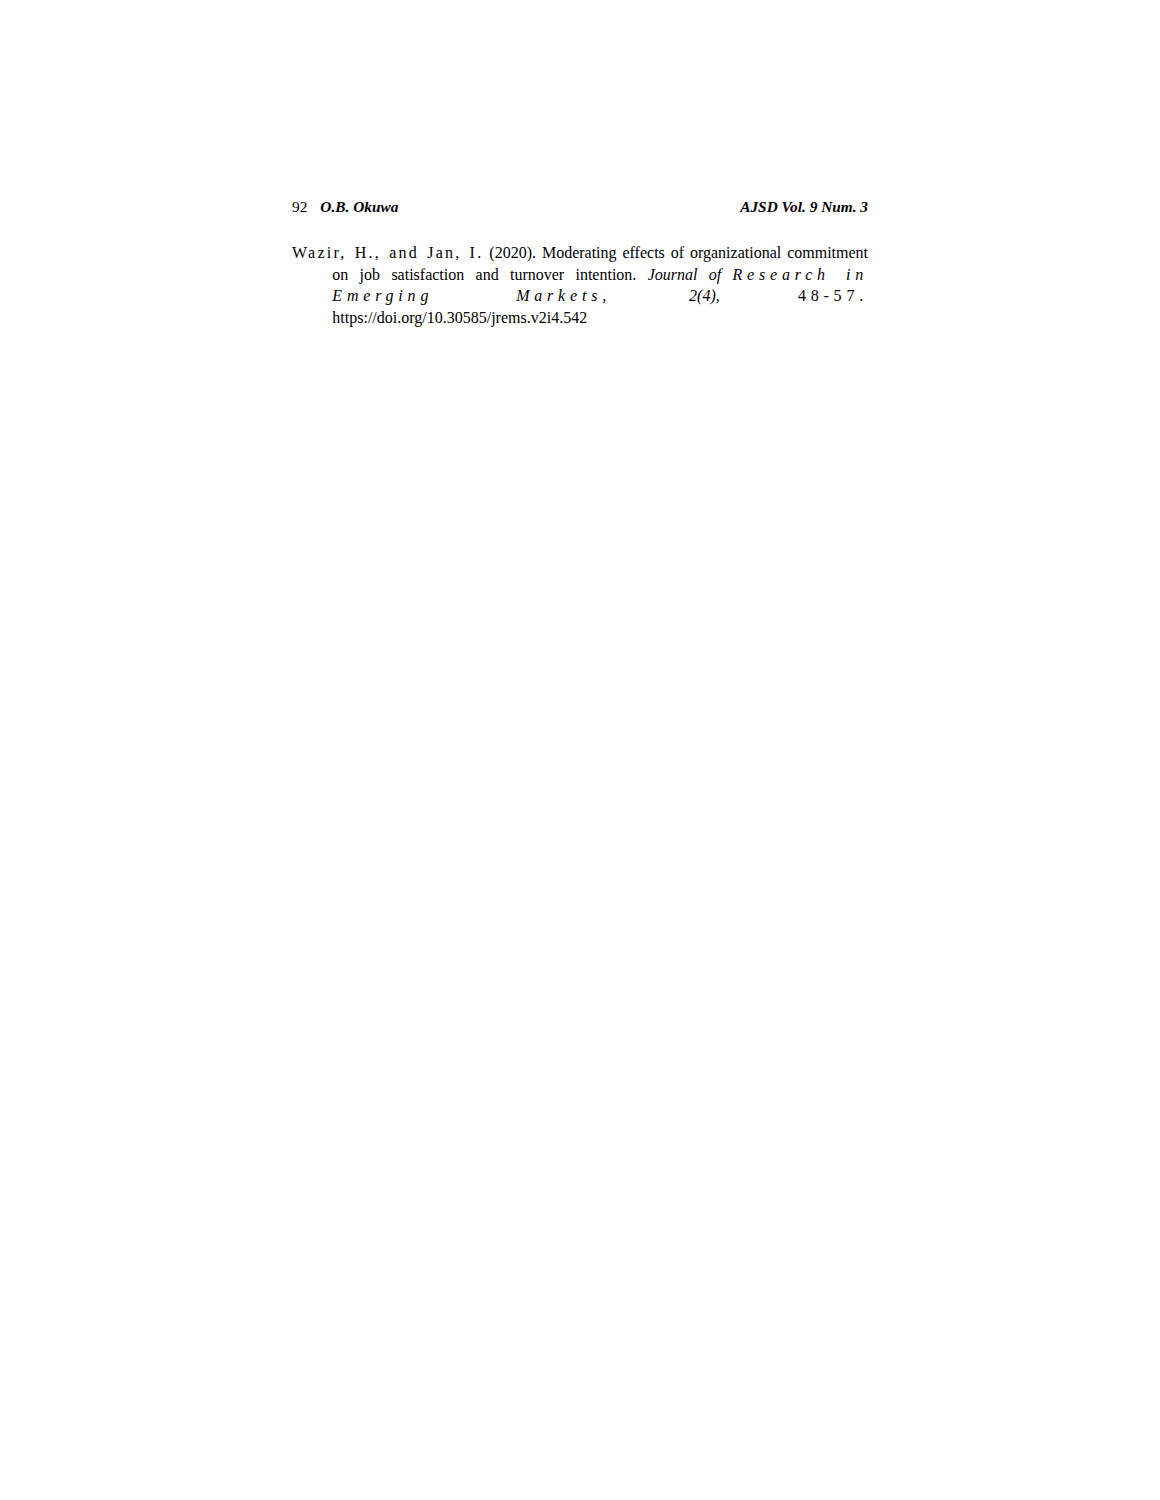92 O.B. Okuwa AJSD Vol. 9 Num. 3
Wazir, H., and Jan, I. (2020). Moderating effects of organizational commitment on job satisfaction and turnover intention. Journal of Research in Emerging Markets, 2(4), 48-57. https://doi.org/10.30585/jrems.v2i4.542